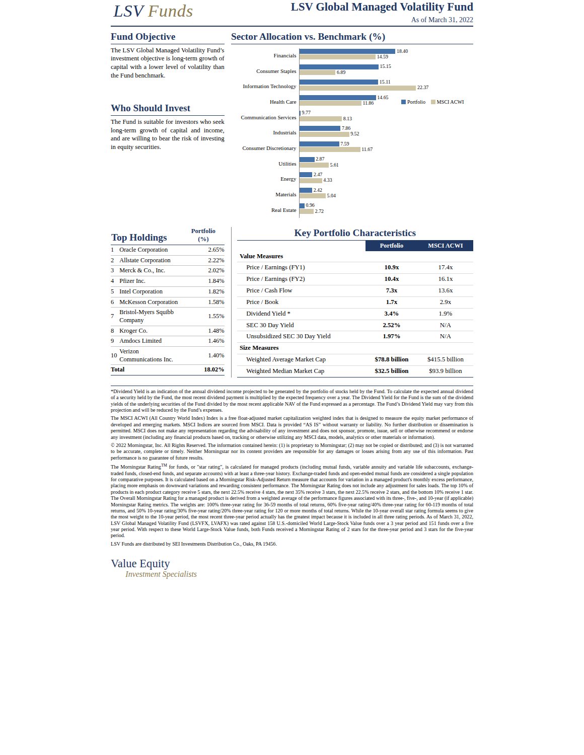LSV Funds
LSV Global Managed Volatility Fund
As of March 31, 2022
Fund Objective
The LSV Global Managed Volatility Fund’s investment objective is long-term growth of capital with a lower level of volatility than the Fund benchmark.
Who Should Invest
The Fund is suitable for investors who seek long-term growth of capital and income, and are willing to bear the risk of investing in equity securities.
Sector Allocation vs. Benchmark (%)
Portfolio MSCI ACWI
Financials
18.40
14.59
Consumer Staples
15.15
6.89
Information Technology
15.11
22.37
Health Care
14.65
11.86
Communication Services
9.77
8.13
Industrials
7.86
9.52
Consumer Discretionary
7.59
11.67
Utilities
2.87
5.61
Energy
2.47
4.33
Materials
2.42
5.04
Real Estate
0.96
2.72
| Top Holdings | Portfolio (%) |
| --- | --- |
| 1 | Oracle Corporation | 2.65% |
| 2 | Allstate Corporation | 2.22% |
| 3 | Merck & Co., Inc. | 2.02% |
| 4 | Pfizer Inc. | 1.84% |
| 5 | Intel Corporation | 1.82% |
| 6 | McKesson Corporation | 1.58% |
| 7 | Bristol-Myers Squibb Company | 1.55% |
| 8 | Kroger Co. | 1.48% |
| 9 | Amdocs Limited | 1.46% |
| 10 | Verizon Communications Inc. | 1.40% |
| Total | 18.02% |
Key Portfolio Characteristics
| | Portfolio | MSCI ACWI |
| --- | --- | --- |
| Value Measures | | |
| Price / Earnings (FY1) | 10.9x | 17.4x |
| Price / Earnings (FY2) | 10.4x | 16.1x |
| Price / Cash Flow | 7.3x | 13.6x |
| Price / Book | 1.7x | 2.9x |
| Dividend Yield * | 3.4% | 1.9% |
| SEC 30 Day Yield | 2.52% | N/A |
| Unsubsidized SEC 30 Day Yield | 1.97% | N/A |
| Size Measures | | |
| Weighted Average Market Cap | $78.8 billion | $415.5 billion |
| Weighted Median Market Cap | $32.5 billion | $93.9 billion |
*Dividend Yield is an indication of the annual dividend income projected to be generated by the portfolio of stocks held by the Fund. To calculate the expected annual dividend of a security held by the Fund, the most recent dividend payment is multiplied by the expected frequency over a year. The Dividend Yield for the Fund is the sum of the dividend yields of the underlying securities of the Fund divided by the most recent applicable NAV of the Fund expressed as a percentage. The Fund’s Dividend Yield may vary from this projection and will be reduced by the Fund’s expenses.
The MSCI ACWI (All Country World Index) Index is a free float-adjusted market capitalization weighted index that is designed to measure the equity market performance of developed and emerging markets. MSCI Indices are sourced from MSCI. Data is provided “AS IS” without warranty or liability. No further distribution or dissemination is permitted. MSCI does not make any representation regarding the advisability of any investment and does not sponsor, promote, issue, sell or otherwise recommend or endorse any investment (including any financial products based on, tracking or otherwise utilizing any MSCI data, models, analytics or other materials or information).
© 2022 Morningstar, Inc. All Rights Reserved. The information contained herein: (1) is proprietary to Morningstar; (2) may not be copied or distributed; and (3) is not warranted to be accurate, complete or timely. Neither Morningstar nor its content providers are responsible for any damages or losses arising from any use of this information. Past performance is no guarantee of future results.
The Morningstar RatingTM for funds, or "star rating", is calculated for managed products (including mutual funds, variable annuity and variable life subaccounts, exchange-traded funds, closed-end funds, and separate accounts) with at least a three-year history. Exchange-traded funds and open-ended mutual funds are considered a single population for comparative purposes. It is calculated based on a Morningstar Risk-Adjusted Return measure that accounts for variation in a managed product's monthly excess performance, placing more emphasis on downward variations and rewarding consistent performance. The Morningstar Rating does not include any adjustment for sales loads. The top 10% of products in each product category receive 5 stars, the next 22.5% receive 4 stars, the next 35% receive 3 stars, the next 22.5% receive 2 stars, and the bottom 10% receive 1 star. The Overall Morningstar Rating for a managed product is derived from a weighted average of the performance figures associated with its three-, five-, and 10-year (if applicable) Morningstar Rating metrics. The weights are: 100% three-year rating for 36-59 months of total returns, 60% five-year rating/40% three-year rating for 60-119 months of total returns, and 50% 10-year rating/30% five-year rating/20% three-year rating for 120 or more months of total returns. While the 10-year overall star rating formula seems to give the most weight to the 10-year period, the most recent three-year period actually has the greatest impact because it is included in all three rating periods. As of March 31, 2022, LSV Global Managed Volatility Fund (LSVFX, LVAFX) was rated against 158 U.S.-domiciled World Large-Stock Value funds over a 3 year period and 151 funds over a five year period. With respect to these World Large-Stock Value funds, both Funds received a Morningstar Rating of 2 stars for the three-year period and 3 stars for the five-year period.
LSV Funds are distributed by SEI Investments Distribution Co., Oaks, PA 19456.
Value Equity
Investment Specialists